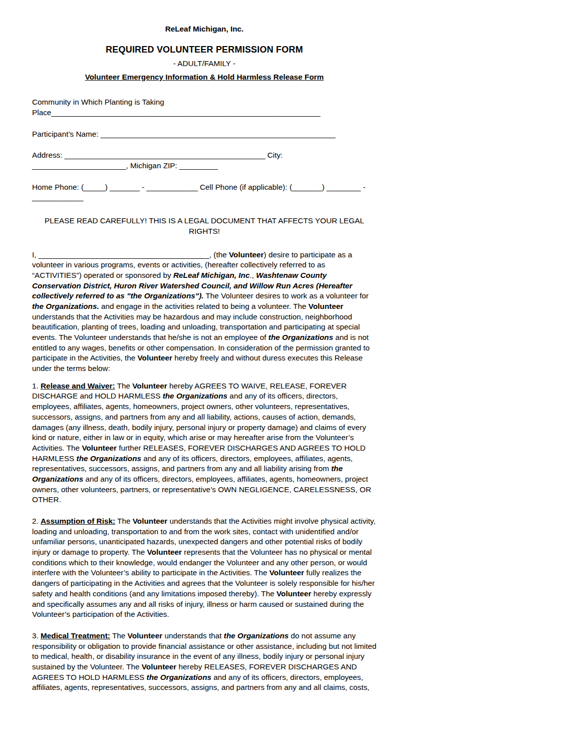ReLeaf Michigan, Inc.
REQUIRED VOLUNTEER PERMISSION FORM
- ADULT/FAMILY -
Volunteer Emergency Information & Hold Harmless Release Form
Community in Which Planting is Taking Place_______________________________________________________________
Participant’s Name: _______________________________________________________
Address: _______________________________________________ City: ______________________, Michigan ZIP: _________
Home Phone: (_____) _______ - ____________ Cell Phone (if applicable): (_______) ________ - ____________
PLEASE READ CAREFULLY! THIS IS A LEGAL DOCUMENT THAT AFFECTS YOUR LEGAL RIGHTS!
I, ________________________________________, (the Volunteer) desire to participate as a volunteer in various programs, events or activities, (hereafter collectively referred to as “ACTIVITIES”) operated or sponsored by ReLeaf Michigan, Inc., Washtenaw County Conservation District, Huron River Watershed Council, and Willow Run Acres (Hereafter collectively referred to as "the Organizations"). The Volunteer desires to work as a volunteer for the Organizations. and engage in the activities related to being a volunteer. The Volunteer understands that the Activities may be hazardous and may include construction, neighborhood beautification, planting of trees, loading and unloading, transportation and participating at special events. The Volunteer understands that he/she is not an employee of the Organizations and is not entitled to any wages, benefits or other compensation. In consideration of the permission granted to participate in the Activities, the Volunteer hereby freely and without duress executes this Release under the terms below:
1. Release and Waiver: The Volunteer hereby AGREES TO WAIVE, RELEASE, FOREVER DISCHARGE and HOLD HARMLESS the Organizations and any of its officers, directors, employees, affiliates, agents, homeowners, project owners, other volunteers, representatives, successors, assigns, and partners from any and all liability, actions, causes of action, demands, damages (any illness, death, bodily injury, personal injury or property damage) and claims of every kind or nature, either in law or in equity, which arise or may hereafter arise from the Volunteer’s Activities. The Volunteer further RELEASES, FOREVER DISCHARGES AND AGREES TO HOLD HARMLESS the Organizations and any of its officers, directors, employees, affiliates, agents, representatives, successors, assigns, and partners from any and all liability arising from the Organizations and any of its officers, directors, employees, affiliates, agents, homeowners, project owners, other volunteers, partners, or representative’s OWN NEGLIGENCE, CARELESSNESS, OR OTHER.
2. Assumption of Risk: The Volunteer understands that the Activities might involve physical activity, loading and unloading, transportation to and from the work sites, contact with unidentified and/or unfamiliar persons, unanticipated hazards, unexpected dangers and other potential risks of bodily injury or damage to property. The Volunteer represents that the Volunteer has no physical or mental conditions which to their knowledge, would endanger the Volunteer and any other person, or would interfere with the Volunteer’s ability to participate in the Activities. The Volunteer fully realizes the dangers of participating in the Activities and agrees that the Volunteer is solely responsible for his/her safety and health conditions (and any limitations imposed thereby). The Volunteer hereby expressly and specifically assumes any and all risks of injury, illness or harm caused or sustained during the Volunteer’s participation of the Activities.
3. Medical Treatment: The Volunteer understands that the Organizations do not assume any responsibility or obligation to provide financial assistance or other assistance, including but not limited to medical, health, or disability insurance in the event of any illness, bodily injury or personal injury sustained by the Volunteer. The Volunteer hereby RELEASES, FOREVER DISCHARGES AND AGREES TO HOLD HARMLESS the Organizations and any of its officers, directors, employees, affiliates, agents, representatives, successors, assigns, and partners from any and all claims, costs,